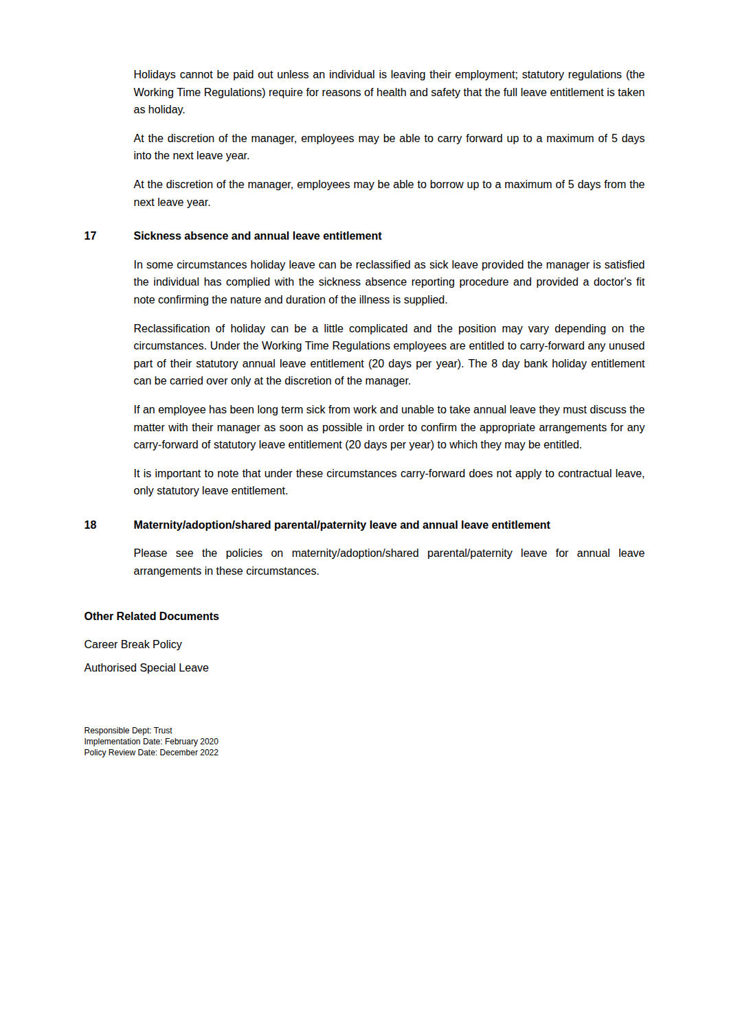Holidays cannot be paid out unless an individual is leaving their employment; statutory regulations (the Working Time Regulations) require for reasons of health and safety that the full leave entitlement is taken as holiday.
At the discretion of the manager, employees may be able to carry forward up to a maximum of 5 days into the next leave year.
At the discretion of the manager, employees may be able to borrow up to a maximum of 5 days from the next leave year.
17 Sickness absence and annual leave entitlement
In some circumstances holiday leave can be reclassified as sick leave provided the manager is satisfied the individual has complied with the sickness absence reporting procedure and provided a doctor's fit note confirming the nature and duration of the illness is supplied.
Reclassification of holiday can be a little complicated and the position may vary depending on the circumstances. Under the Working Time Regulations employees are entitled to carry-forward any unused part of their statutory annual leave entitlement (20 days per year). The 8 day bank holiday entitlement can be carried over only at the discretion of the manager.
If an employee has been long term sick from work and unable to take annual leave they must discuss the matter with their manager as soon as possible in order to confirm the appropriate arrangements for any carry-forward of statutory leave entitlement (20 days per year) to which they may be entitled.
It is important to note that under these circumstances carry-forward does not apply to contractual leave, only statutory leave entitlement.
18 Maternity/adoption/shared parental/paternity leave and annual leave entitlement
Please see the policies on maternity/adoption/shared parental/paternity leave for annual leave arrangements in these circumstances.
Other Related Documents
Career Break Policy
Authorised Special Leave
Responsible Dept: Trust
Implementation Date: February 2020
Policy Review Date: December 2022